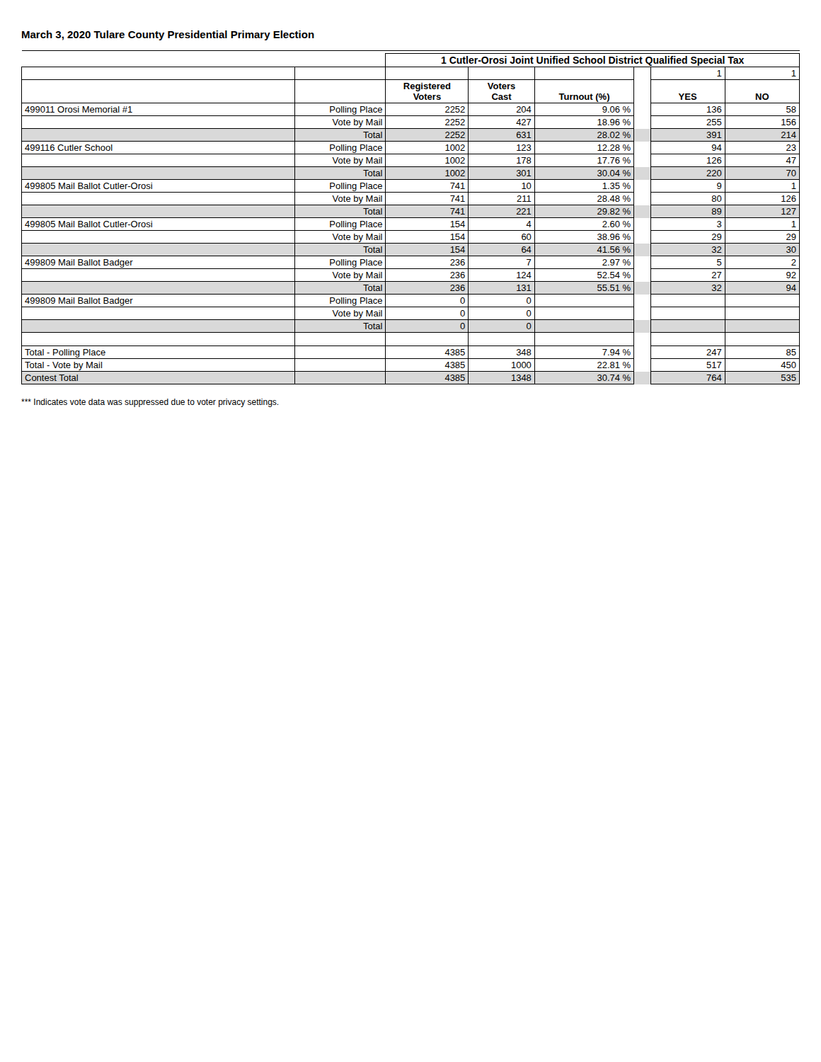March 3, 2020 Tulare County Presidential Primary Election
| | | 1 Cutler-Orosi Joint Unified School District Qualified Special Tax |
| | | | | | | 1 | 1 |
| | | Registered Voters | Voters Cast | Turnout (%) | | YES | NO |
| 499011 Orosi Memorial #1 | Polling Place | 2252 | 204 | 9.06 % | | 136 | 58 |
| | Vote by Mail | 2252 | 427 | 18.96 % | | 255 | 156 |
| | Total | 2252 | 631 | 28.02 % | | 391 | 214 |
| 499116 Cutler School | Polling Place | 1002 | 123 | 12.28 % | | 94 | 23 |
| | Vote by Mail | 1002 | 178 | 17.76 % | | 126 | 47 |
| | Total | 1002 | 301 | 30.04 % | | 220 | 70 |
| 499805 Mail Ballot Cutler-Orosi | Polling Place | 741 | 10 | 1.35 % | | 9 | 1 |
| | Vote by Mail | 741 | 211 | 28.48 % | | 80 | 126 |
| | Total | 741 | 221 | 29.82 % | | 89 | 127 |
| 499805 Mail Ballot Cutler-Orosi | Polling Place | 154 | 4 | 2.60 % | | 3 | 1 |
| | Vote by Mail | 154 | 60 | 38.96 % | | 29 | 29 |
| | Total | 154 | 64 | 41.56 % | | 32 | 30 |
| 499809 Mail Ballot Badger | Polling Place | 236 | 7 | 2.97 % | | 5 | 2 |
| | Vote by Mail | 236 | 124 | 52.54 % | | 27 | 92 |
| | Total | 236 | 131 | 55.51 % | | 32 | 94 |
| 499809 Mail Ballot Badger | Polling Place | 0 | 0 | | | | |
| | Vote by Mail | 0 | 0 | | | | |
| | Total | 0 | 0 | | | | |
| Total - Polling Place | | 4385 | 348 | 7.94 % | | 247 | 85 |
| Total - Vote by Mail | | 4385 | 1000 | 22.81 % | | 517 | 450 |
| Contest Total | | 4385 | 1348 | 30.74 % | | 764 | 535 |
*** Indicates vote data was suppressed due to voter privacy settings.